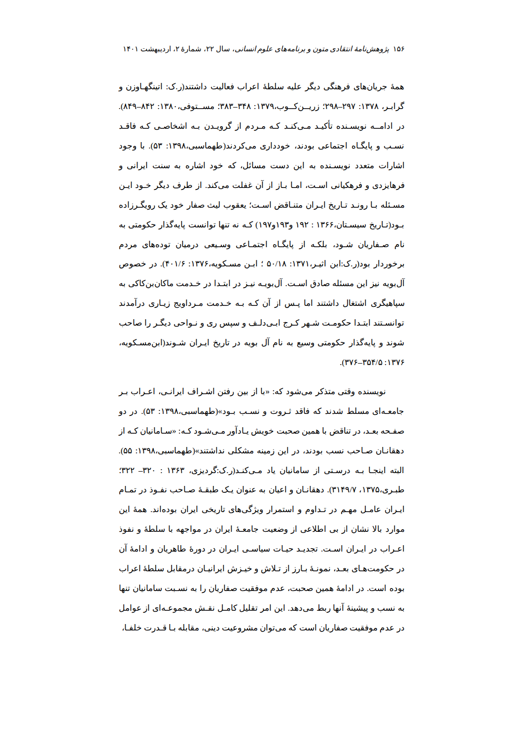۱۵۶ پژوهش‌نامۀ انتقادی متون و برنامه‌های علوم انسانی، سال ۲۲، شمارۀ ۲، اردیبهشت ۱۴۰۱
همۀ جریان‌های فرهنگی دیگر علیه سلطۀ اعراب فعالیت داشتند(ر.ک: اتینگهـاوزن و گرابـر، ۱۳۷۸: ۲۹۷–۲۹۸؛ زریــن‌کــوب،۱۳۷۹: ۳۴۸–۳۸۳؛ مســتوفی،۱۳۸۰: ۸۴۲–۸۴۹). در ادامــه نویسـنده تأکیـد مـی‌کنـد کـه مـردم از گرویـدن بـه اشخاصـی کـه فاقـد نسـب و پایگـاه اجتماعی بودند، خودداری می‌کردند(طهماسبی،۱۳۹۸: ۵۳). با وجود اشارات متعدد نویسـنده به این دست مسائل، که خود اشاره به سنت ایرانی و فرهایزدی و فرهکیانی اسـت، امـا بـاز از آن غفلت می‌کند. از طرف دیگر خـود ایـن مسـئله بـا رونـد تـاریخ ایـران متنـاقض اسـت؛ یعقوب لیث صفار خود یک رویگـرزاده بـود(تـاریخ سیسـتان،۱۳۶۶ : ۱۹۲ و۱۹۳و۱۹۷) کـه نه تنها توانست پایه‌گذار حکومتی به نام صـفاریان شـود، بلکـه از پایگـاه اجتمـاعی وسـیعی درمیان توده‌های مردم برخوردار بود(ر.ک:ابن اثیـر،۱۳۷۱: ۵۰/۱۸ ؛ ابـن مسـکویه،۱۳۷۶: ۴۰۱/۶). در خصوص آل‌بویه نیز این مسئله صادق اسـت. آل‌بویـه نیـز در ابتـدا در خـدمت ماکان‌بن‌کاکی به سپاهیگری اشتغال داشتند اما پـس از آن کـه بـه خـدمت مـرداویج زیـاری درآمدند توانسـتند ابتـدا حکومـت شـهر کـرج ابـی‌دلـف و سپس ری و نـواحی دیگـر را صاحب شوند و پایه‌گذار حکومتی وسیع به نام آل بویه در تاریخ ایـران شـوند(ابن‌مسـکویه، ۱۳۷۶: ۳۵۴/۵–۳۷۶).
نویسنده وقتی متذکر می‌شود که: «با از بین رفتن اشـراف ایرانـی، اعـراب بـر جامعـه‌ای مسلط شدند که فاقد ثـروت و نسـب بـود»(طهماسبی،۱۳۹۸: ۵۳). در دو صفـحه بعـد، در تناقض با همین صحبت خویش یـادآور مـی‌شـود کـه: «سـامانیان کـه از دهقانـان صـاحب نسب بودند، در این زمینه مشکلی نداشتند»(طهماسبی،۱۳۹۸: ۵۵). البته اینجـا بـه درسـتی از سامانیان یاد مـی‌کنـد(ر.ک:گردیزی، ۱۳۶۳ : ۳۲۰– ۳۲۲؛ طبـری،۱۳۷۵، ۳۱۴۹/۷). دهقانـان و اعیان به عنوان یـک طبقـۀ صـاحب نفـوذ در تمـام ایـران عامـل مهـم در تـداوم و استمرار ویژگی‌های تاریخی ایران بوده‌اند. همۀ این موارد بالا نشان از بی اطلاعی از وضعیت جامعـۀ ایران در مواجهه با سلطۀ و نفوذ اعـراب در ایـران اسـت. تجدیـد حیـات سیاسـی ایـران در دورۀ طاهریان و ادامۀ آن در حکومت‌هـای بعـد، نمونـۀ بـارز از تـلاش و خیـزش ایرانیـان درمقابل سلطۀ اعراب بوده است. در ادامۀ همین صحبت، عدم موفقیت صفاریان را به نسـبت سامانیان تنها به نسب و پیشینۀ آنها ربط می‌دهد. این امر تقلیل کامـل نقـش مجموعـه‌ای از عوامل در عدم موفقیت صفاریان است که می‌توان مشروعیت دینی، مقابله بـا قـدرت خلفـا،